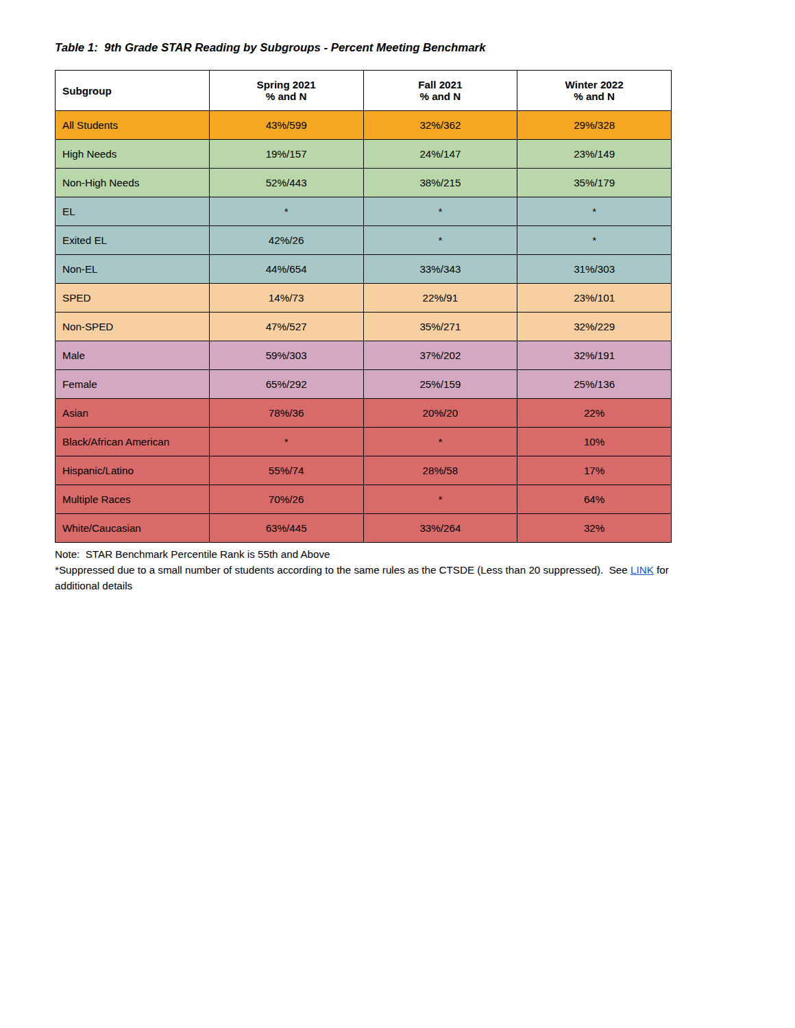Table 1: 9th Grade STAR Reading by Subgroups - Percent Meeting Benchmark
| Subgroup | Spring 2021 % and N | Fall 2021 % and N | Winter 2022 % and N |
| --- | --- | --- | --- |
| All Students | 43%/599 | 32%/362 | 29%/328 |
| High Needs | 19%/157 | 24%/147 | 23%/149 |
| Non-High Needs | 52%/443 | 38%/215 | 35%/179 |
| EL | * | * | * |
| Exited EL | 42%/26 | * | * |
| Non-EL | 44%/654 | 33%/343 | 31%/303 |
| SPED | 14%/73 | 22%/91 | 23%/101 |
| Non-SPED | 47%/527 | 35%/271 | 32%/229 |
| Male | 59%/303 | 37%/202 | 32%/191 |
| Female | 65%/292 | 25%/159 | 25%/136 |
| Asian | 78%/36 | 20%/20 | 22% |
| Black/African American | * | * | 10% |
| Hispanic/Latino | 55%/74 | 28%/58 | 17% |
| Multiple Races | 70%/26 | * | 64% |
| White/Caucasian | 63%/445 | 33%/264 | 32% |
Note: STAR Benchmark Percentile Rank is 55th and Above
*Suppressed due to a small number of students according to the same rules as the CTSDE (Less than 20 suppressed). See LINK for additional details